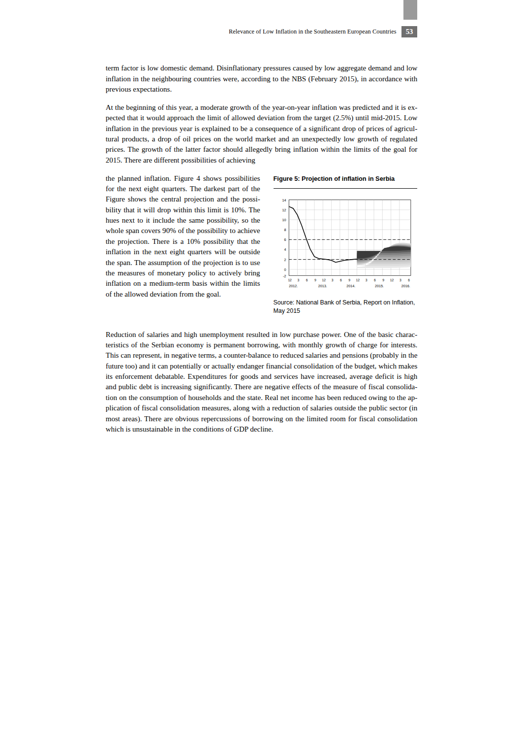Relevance of Low Inflation in the Southeastern European Countries
53
term factor is low domestic demand. Disinflationary pressures caused by low aggregate demand and low inflation in the neighbouring countries were, according to the NBS (February 2015), in accordance with previous expectations.
At the beginning of this year, a moderate growth of the year-on-year inflation was predicted and it is expected that it would approach the limit of allowed deviation from the target (2.5%) until mid-2015. Low inflation in the previous year is explained to be a consequence of a significant drop of prices of agricultural products, a drop of oil prices on the world market and an unexpectedly low growth of regulated prices. The growth of the latter factor should allegedly bring inflation within the limits of the goal for 2015. There are different possibilities of achieving
Figure 5: Projection of inflation in Serbia
14 12 10 8 6 4 2 0 -2 12 3 6 9 12 3 6 9 12 3 6 9 12 3 6 2012. 2013. 2014. 2015. 2016.
Source: National Bank of Serbia, Report on Inflation, May 2015
the planned inflation. Figure 4 shows possibilities for the next eight quarters. The darkest part of the Figure shows the central projection and the possibility that it will drop within this limit is 10%. The hues next to it include the same possibility, so the whole span covers 90% of the possibility to achieve the projection. There is a 10% possibility that the inflation in the next eight quarters will be outside the span. The assumption of the projection is to use the measures of monetary policy to actively bring inflation on a medium-term basis within the limits of the allowed deviation from the goal.
Reduction of salaries and high unemployment resulted in low purchase power. One of the basic characteristics of the Serbian economy is permanent borrowing, with monthly growth of charge for interests. This can represent, in negative terms, a counter-balance to reduced salaries and pensions (probably in the future too) and it can potentially or actually endanger financial consolidation of the budget, which makes its enforcement debatable. Expenditures for goods and services have increased, average deficit is high and public debt is increasing significantly. There are negative effects of the measure of fiscal consolidation on the consumption of households and the state. Real net income has been reduced owing to the application of fiscal consolidation measures, along with a reduction of salaries outside the public sector (in most areas). There are obvious repercussions of borrowing on the limited room for fiscal consolidation which is unsustainable in the conditions of GDP decline.